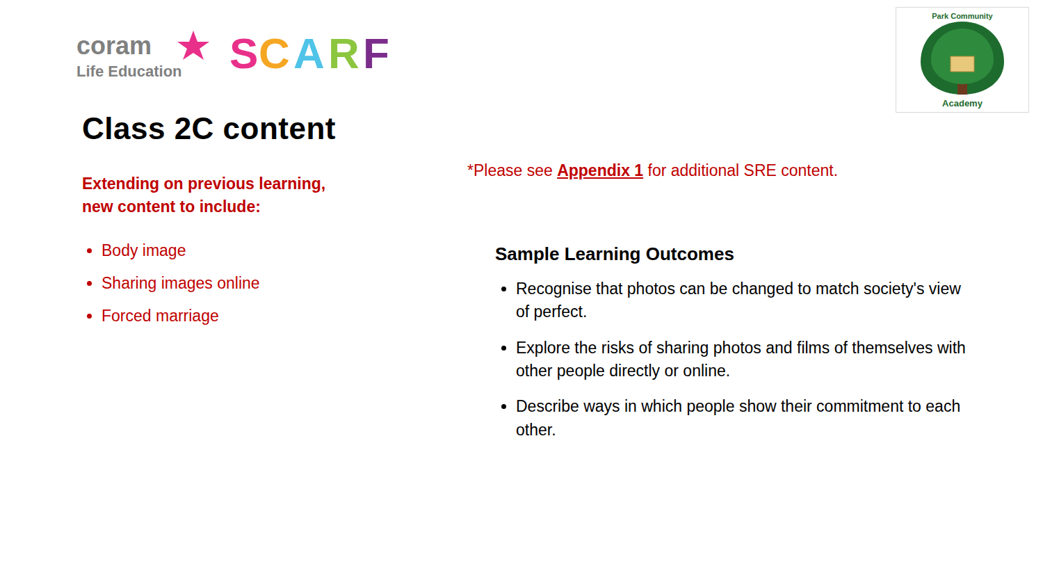coram Life Education S C A R F Park Community Academy
Class 2C content
Extending on previous learning,
new content to include:
Body image
Sharing images online
Forced marriage
*Please see Appendix 1 for additional SRE content.
Sample Learning Outcomes
Recognise that photos can be changed to match society's view of perfect.
Explore the risks of sharing photos and films of themselves with other people directly or online.
Describe ways in which people show their commitment to each other.